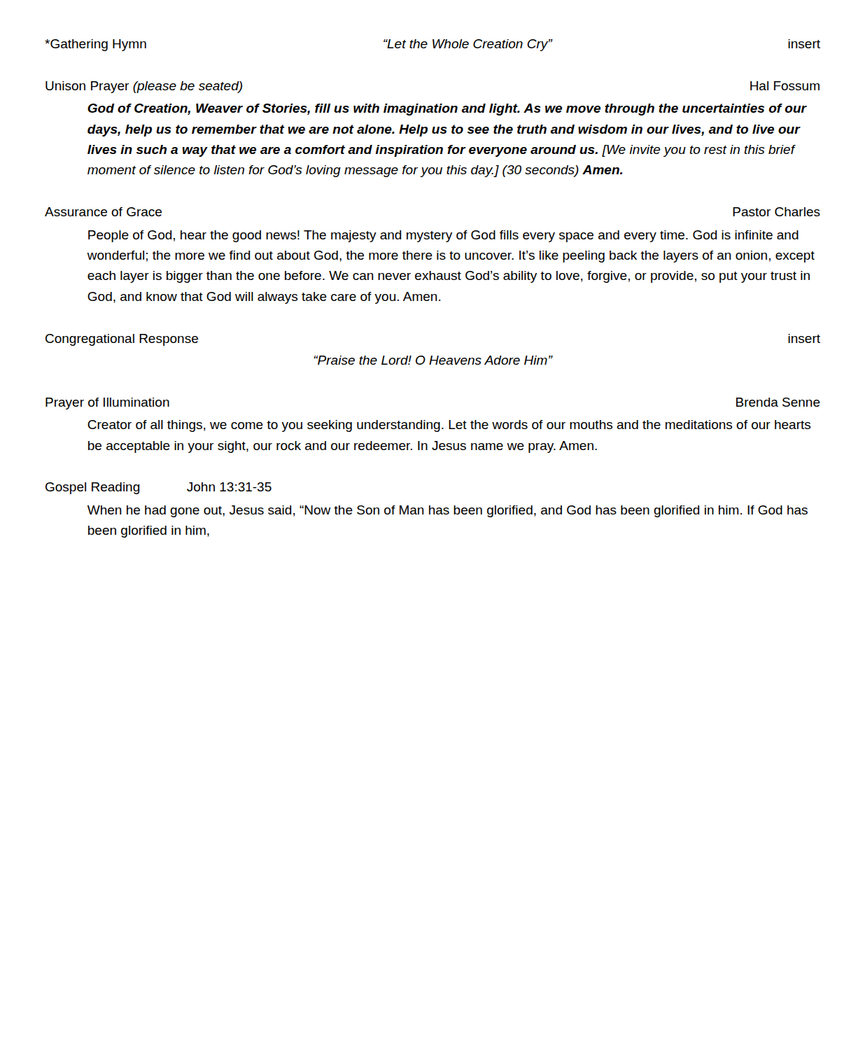*Gathering Hymn “Let the Whole Creation Cry” insert
Unison Prayer (please be seated) Hal Fossum
God of Creation, Weaver of Stories, fill us with imagination and light. As we move through the uncertainties of our days, help us to remember that we are not alone. Help us to see the truth and wisdom in our lives, and to live our lives in such a way that we are a comfort and inspiration for everyone around us. [We invite you to rest in this brief moment of silence to listen for God’s loving message for you this day.] (30 seconds) Amen.
Assurance of Grace Pastor Charles
People of God, hear the good news! The majesty and mystery of God fills every space and every time. God is infinite and wonderful; the more we find out about God, the more there is to uncover. It’s like peeling back the layers of an onion, except each layer is bigger than the one before. We can never exhaust God’s ability to love, forgive, or provide, so put your trust in God, and know that God will always take care of you. Amen.
Congregational Response insert
“Praise the Lord! O Heavens Adore Him”
Prayer of Illumination Brenda Senne
Creator of all things, we come to you seeking understanding. Let the words of our mouths and the meditations of our hearts be acceptable in your sight, our rock and our redeemer. In Jesus name we pray. Amen.
Gospel Reading John 13:31-35
When he had gone out, Jesus said, “Now the Son of Man has been glorified, and God has been glorified in him. If God has been glorified in him,